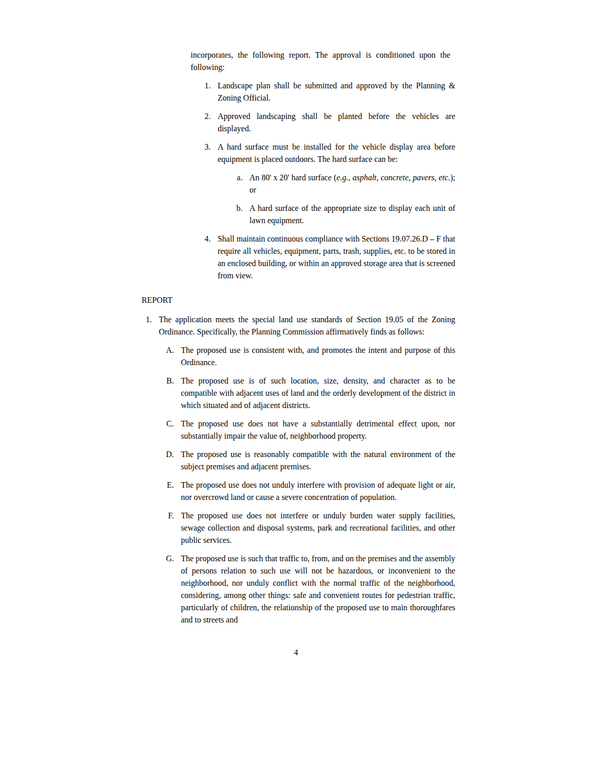incorporates, the following report. The approval is conditioned upon the following:
Landscape plan shall be submitted and approved by the Planning & Zoning Official.
Approved landscaping shall be planted before the vehicles are displayed.
A hard surface must be installed for the vehicle display area before equipment is placed outdoors. The hard surface can be:
An 80' x 20' hard surface (e.g., asphalt, concrete, pavers, etc.); or
A hard surface of the appropriate size to display each unit of lawn equipment.
Shall maintain continuous compliance with Sections 19.07.26.D – F that require all vehicles, equipment, parts, trash, supplies, etc. to be stored in an enclosed building, or within an approved storage area that is screened from view.
REPORT
The application meets the special land use standards of Section 19.05 of the Zoning Ordinance. Specifically, the Planning Commission affirmatively finds as follows:
The proposed use is consistent with, and promotes the intent and purpose of this Ordinance.
The proposed use is of such location, size, density, and character as to be compatible with adjacent uses of land and the orderly development of the district in which situated and of adjacent districts.
The proposed use does not have a substantially detrimental effect upon, nor substantially impair the value of, neighborhood property.
The proposed use is reasonably compatible with the natural environment of the subject premises and adjacent premises.
The proposed use does not unduly interfere with provision of adequate light or air, nor overcrowd land or cause a severe concentration of population.
The proposed use does not interfere or unduly burden water supply facilities, sewage collection and disposal systems, park and recreational facilities, and other public services.
The proposed use is such that traffic to, from, and on the premises and the assembly of persons relation to such use will not be hazardous, or inconvenient to the neighborhood, nor unduly conflict with the normal traffic of the neighborhood, considering, among other things: safe and convenient routes for pedestrian traffic, particularly of children, the relationship of the proposed use to main thoroughfares and to streets and
4